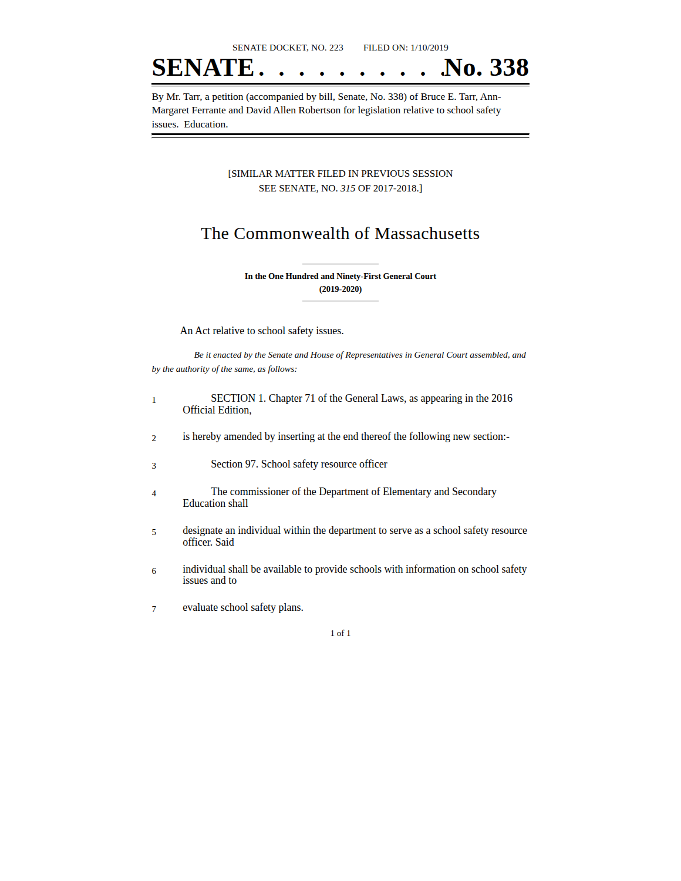SENATE DOCKET, NO. 223 FILED ON: 1/10/2019
SENATE . . . . . . . . . . . . . . . No. 338
By Mr. Tarr, a petition (accompanied by bill, Senate, No. 338) of Bruce E. Tarr, Ann-Margaret Ferrante and David Allen Robertson for legislation relative to school safety issues. Education.
[SIMILAR MATTER FILED IN PREVIOUS SESSION
SEE SENATE, NO. 315 OF 2017-2018.]
The Commonwealth of Massachusetts
In the One Hundred and Ninety-First General Court
(2019-2020)
An Act relative to school safety issues.
Be it enacted by the Senate and House of Representatives in General Court assembled, and by the authority of the same, as follows:
1
SECTION 1. Chapter 71 of the General Laws, as appearing in the 2016 Official Edition,
2
is hereby amended by inserting at the end thereof the following new section:-
3
Section 97. School safety resource officer
4
The commissioner of the Department of Elementary and Secondary Education shall
5
designate an individual within the department to serve as a school safety resource officer. Said
6
individual shall be available to provide schools with information on school safety issues and to
7
evaluate school safety plans.
1 of 1